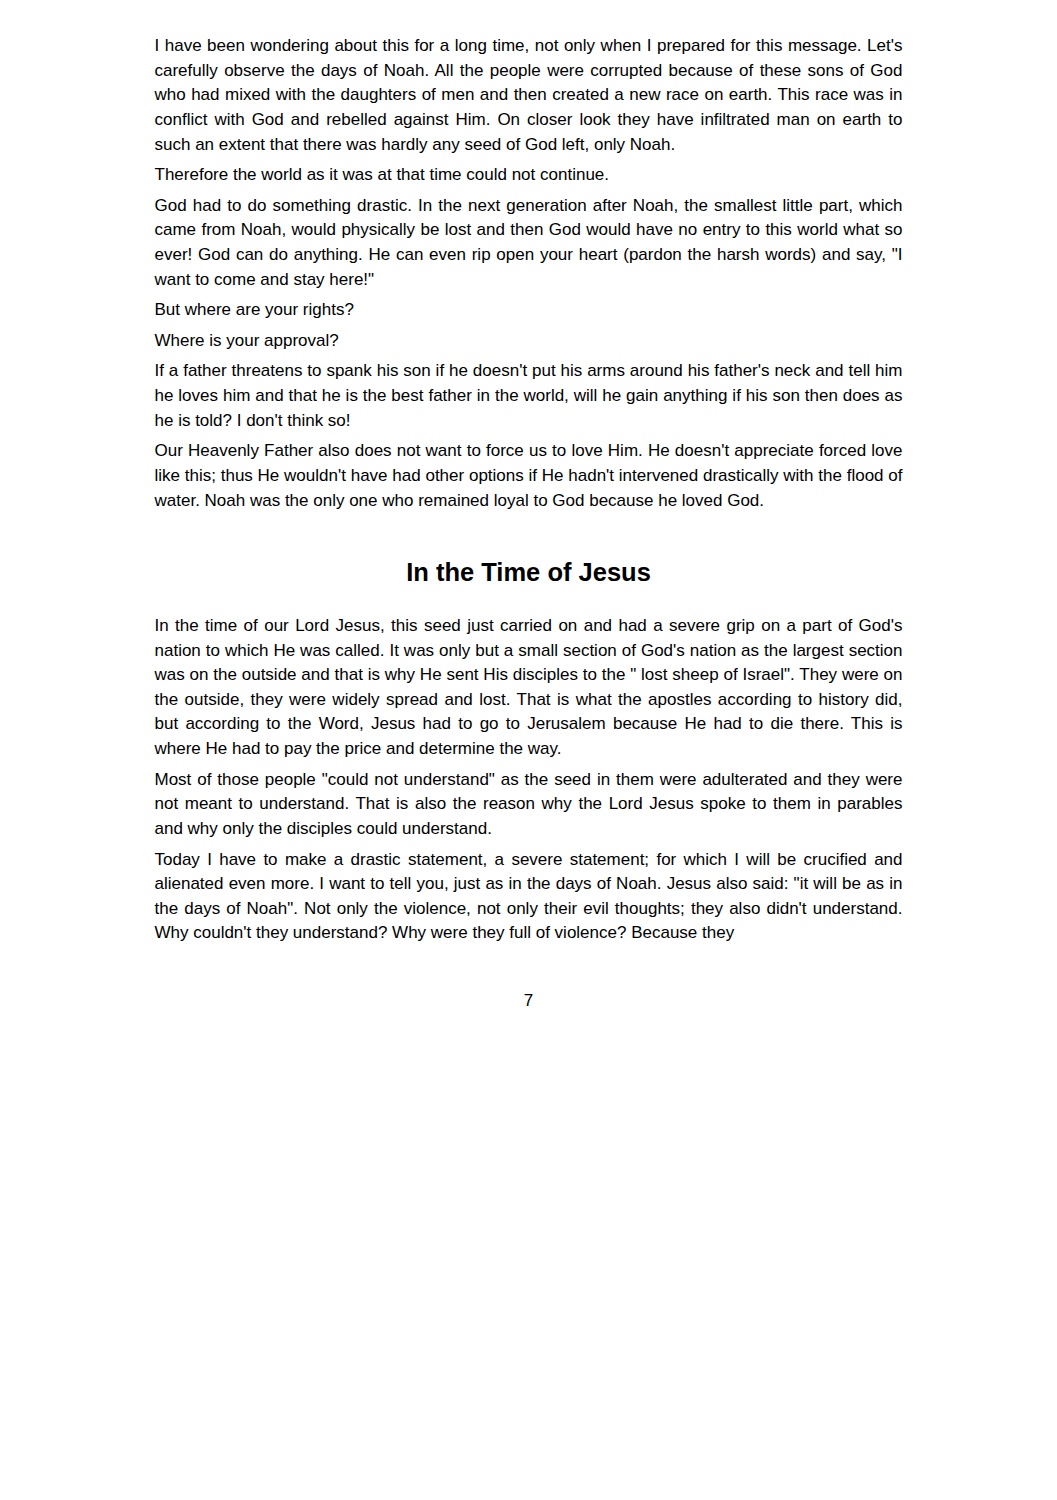I have been wondering about this for a long time, not only when I prepared for this message. Let's carefully observe the days of Noah. All the people were corrupted because of these sons of God who had mixed with the daughters of men and then created a new race on earth. This race was in conflict with God and rebelled against Him. On closer look they have infiltrated man on earth to such an extent that there was hardly any seed of God left, only Noah.
Therefore the world as it was at that time could not continue.
God had to do something drastic. In the next generation after Noah, the smallest little part, which came from Noah, would physically be lost and then God would have no entry to this world what so ever! God can do anything. He can even rip open your heart (pardon the harsh words) and say, "I want to come and stay here!"
But where are your rights?
Where is your approval?
If a father threatens to spank his son if he doesn't put his arms around his father's neck and tell him he loves him and that he is the best father in the world, will he gain anything if his son then does as he is told? I don't think so!
Our Heavenly Father also does not want to force us to love Him. He doesn't appreciate forced love like this; thus He wouldn't have had other options if He hadn't intervened drastically with the flood of water. Noah was the only one who remained loyal to God because he loved God.
In the Time of Jesus
In the time of our Lord Jesus, this seed just carried on and had a severe grip on a part of God's nation to which He was called. It was only but a small section of God's nation as the largest section was on the outside and that is why He sent His disciples to the " lost sheep of Israel". They were on the outside, they were widely spread and lost. That is what the apostles according to history did, but according to the Word, Jesus had to go to Jerusalem because He had to die there. This is where He had to pay the price and determine the way.
Most of those people "could not understand" as the seed in them were adulterated and they were not meant to understand. That is also the reason why the Lord Jesus spoke to them in parables and why only the disciples could understand.
Today I have to make a drastic statement, a severe statement; for which I will be crucified and alienated even more. I want to tell you, just as in the days of Noah. Jesus also said: "it will be as in the days of Noah". Not only the violence, not only their evil thoughts; they also didn't understand. Why couldn't they understand? Why were they full of violence? Because they
7